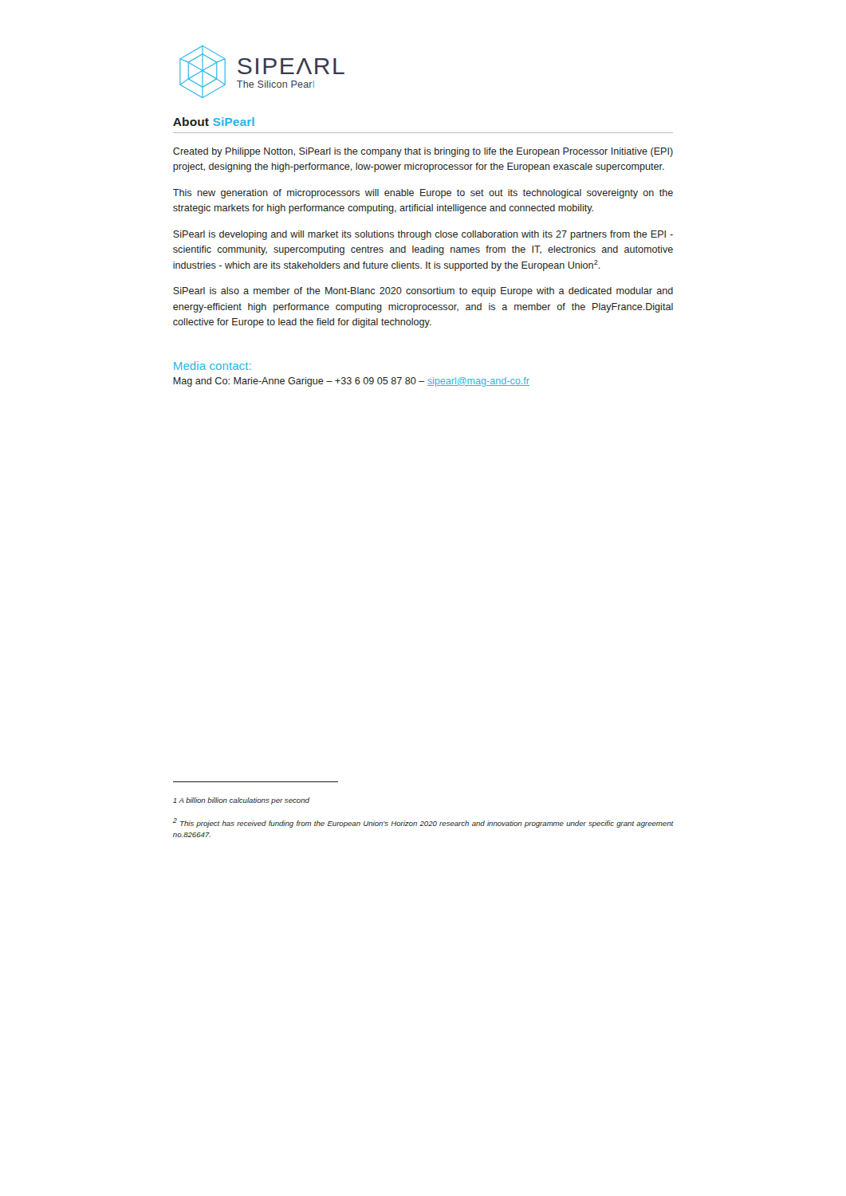SIPEΛRL
The Silicon Pearl
About SiPearl
Created by Philippe Notton, SiPearl is the company that is bringing to life the European Processor Initiative (EPI) project, designing the high-performance, low-power microprocessor for the European exascale supercomputer.
This new generation of microprocessors will enable Europe to set out its technological sovereignty on the strategic markets for high performance computing, artificial intelligence and connected mobility.
SiPearl is developing and will market its solutions through close collaboration with its 27 partners from the EPI - scientific community, supercomputing centres and leading names from the IT, electronics and automotive industries - which are its stakeholders and future clients. It is supported by the European Union2.
SiPearl is also a member of the Mont-Blanc 2020 consortium to equip Europe with a dedicated modular and energy-efficient high performance computing microprocessor, and is a member of the PlayFrance.Digital collective for Europe to lead the field for digital technology.
Media contact:
Mag and Co: Marie-Anne Garigue – +33 6 09 05 87 80 – sipearl@mag-and-co.fr
1 A billion billion calculations per second
2 This project has received funding from the European Union's Horizon 2020 research and innovation programme under specific grant agreement no.826647.